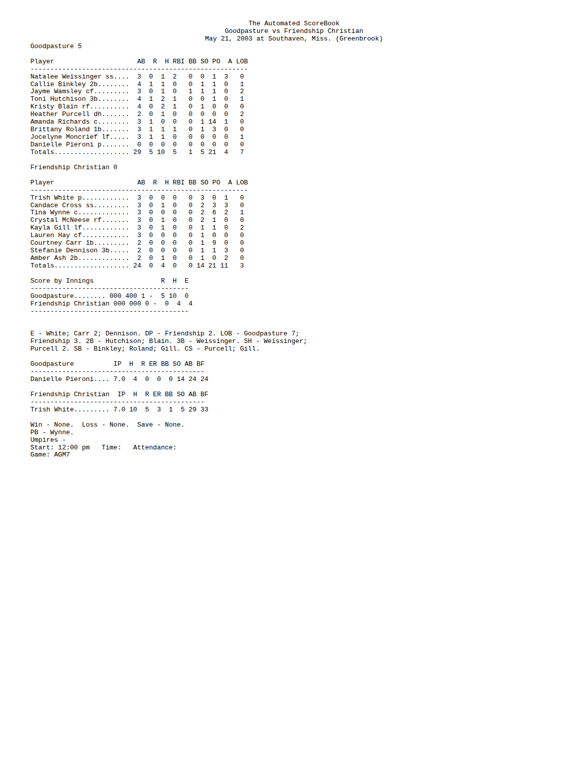The Automated ScoreBook
Goodpasture vs Friendship Christian
May 21, 2003 at Southaven, Miss. (Greenbrook)
Goodpasture 5

Player                     AB  R  H RBI BB SO PO  A LOB
-------------------------------------------------------
Natalee Weissinger ss....  3  0  1  2   0  0  1  3   0
Callie Binkley 2b........  4  1  1  0   0  1  1  0   1
Jayme Wamsley cf.........  3  0  1  0   1  1  1  0   2
Toni Hutchison 3b........  4  1  2  1   0  0  1  0   1
Kristy Blain rf..........  4  0  2  1   0  1  0  0   0
Heather Purcell dh.......  2  0  1  0   0  0  0  0   2
Amanda Richards c........  3  1  0  0   0  1 14  1   0
Brittany Roland 1b.......  3  1  1  1   0  1  3  0   0
Jocelyne Moncrief lf.....  3  1  1  0   0  0  0  0   1
Danielle Pieroni p.......  0  0  0  0   0  0  0  0   0
Totals................... 29  5 10  5   1  5 21  4   7

Friendship Christian 0

Player                     AB  R  H RBI BB SO PO  A LOB
-------------------------------------------------------
Trish White p............  3  0  0  0   0  3  0  1   0
Candace Cross ss.........  3  0  1  0   0  2  3  3   0
Tina Wynne c.............  3  0  0  0   0  2  6  2   1
Crystal McNeese rf.......  3  0  1  0   0  2  1  0   0
Kayla Gill lf............  3  0  1  0   0  1  1  0   2
Lauren Hay cf............  3  0  0  0   0  1  0  0   0
Courtney Carr 1b.........  2  0  0  0   0  1  9  0   0
Stefanie Dennison 3b.....  2  0  0  0   0  1  1  3   0
Amber Ash 2b.............  2  0  1  0   0  1  0  2   0
Totals................... 24  0  4  0   0 14 21 11   3

Score by Innings                 R  H  E
----------------------------------------
Goodpasture........ 000 400 1 -  5 10  0
Friendship Christian 000 000 0 -  0  4  4
----------------------------------------


E - White; Carr 2; Dennison. DP - Friendship 2. LOB - Goodpasture 7;
Friendship 3. 2B - Hutchison; Blain. 3B - Weissinger. SH - Weissinger;
Purcell 2. SB - Binkley; Roland; Gill. CS - Purcell; Gill.

Goodpasture          IP  H  R ER BB SO AB BF
--------------------------------------------
Danielle Pieroni.... 7.0  4  0  0  0 14 24 24

Friendship Christian  IP  H  R ER BB SO AB BF
--------------------------------------------
Trish White......... 7.0 10  5  3  1  5 29 33

Win - None.  Loss - None.  Save - None.
PB - Wynne.
Umpires -
Start: 12:00 pm   Time:   Attendance:
Game: AGM7